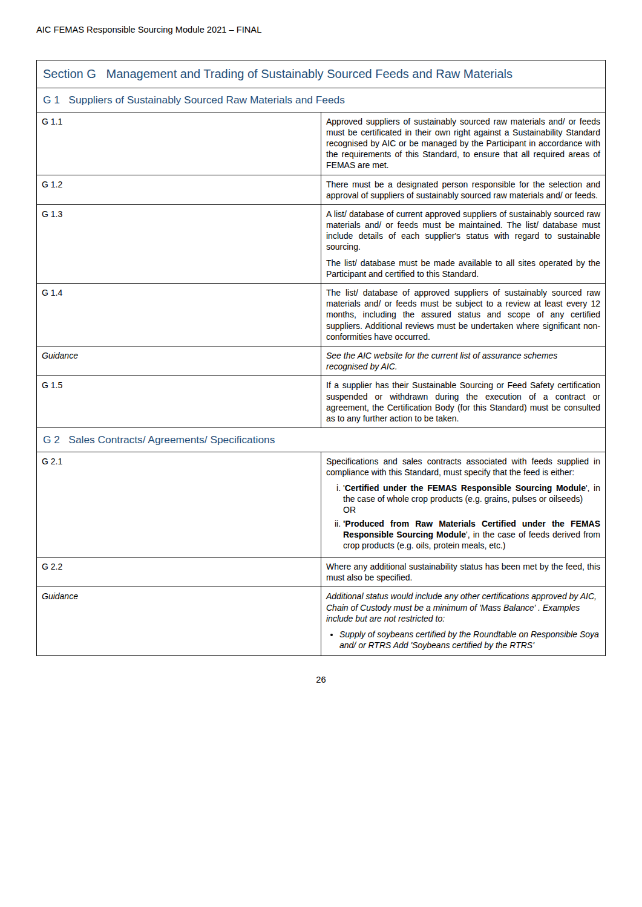AIC FEMAS Responsible Sourcing Module 2021 – FINAL
| Section G Management and Trading of Sustainably Sourced Feeds and Raw Materials |
| G 1 Suppliers of Sustainably Sourced Raw Materials and Feeds |
| G 1.1 | Approved suppliers of sustainably sourced raw materials and/ or feeds must be certificated in their own right against a Sustainability Standard recognised by AIC or be managed by the Participant in accordance with the requirements of this Standard, to ensure that all required areas of FEMAS are met. |
| G 1.2 | There must be a designated person responsible for the selection and approval of suppliers of sustainably sourced raw materials and/ or feeds. |
| G 1.3 | A list/ database of current approved suppliers of sustainably sourced raw materials and/ or feeds must be maintained. The list/ database must include details of each supplier's status with regard to sustainable sourcing. The list/ database must be made available to all sites operated by the Participant and certified to this Standard. |
| G 1.4 | The list/ database of approved suppliers of sustainably sourced raw materials and/ or feeds must be subject to a review at least every 12 months, including the assured status and scope of any certified suppliers. Additional reviews must be undertaken where significant non-conformities have occurred. |
| Guidance | See the AIC website for the current list of assurance schemes recognised by AIC. |
| G 1.5 | If a supplier has their Sustainable Sourcing or Feed Safety certification suspended or withdrawn during the execution of a contract or agreement, the Certification Body (for this Standard) must be consulted as to any further action to be taken. |
| G 2 Sales Contracts/ Agreements/ Specifications |
| G 2.1 | Specifications and sales contracts associated with feeds supplied in compliance with this Standard, must specify that the feed is either: ' Certified under the FEMAS Responsible Sourcing Module ', in the case of whole crop products (e.g. grains, pulses or oilseeds) OR 'Produced from Raw Materials Certified under the FEMAS Responsible Sourcing Module ', in the case of feeds derived from crop products (e.g. oils, protein meals, etc.) |
| G 2.2 | Where any additional sustainability status has been met by the feed, this must also be specified. |
| Guidance | Additional status would include any other certifications approved by AIC, Chain of Custody must be a minimum of 'Mass Balance' . Examples include but are not restricted to: Supply of soybeans certified by the Roundtable on Responsible Soya and/ or RTRS Add 'Soybeans certified by the RTRS' |
26